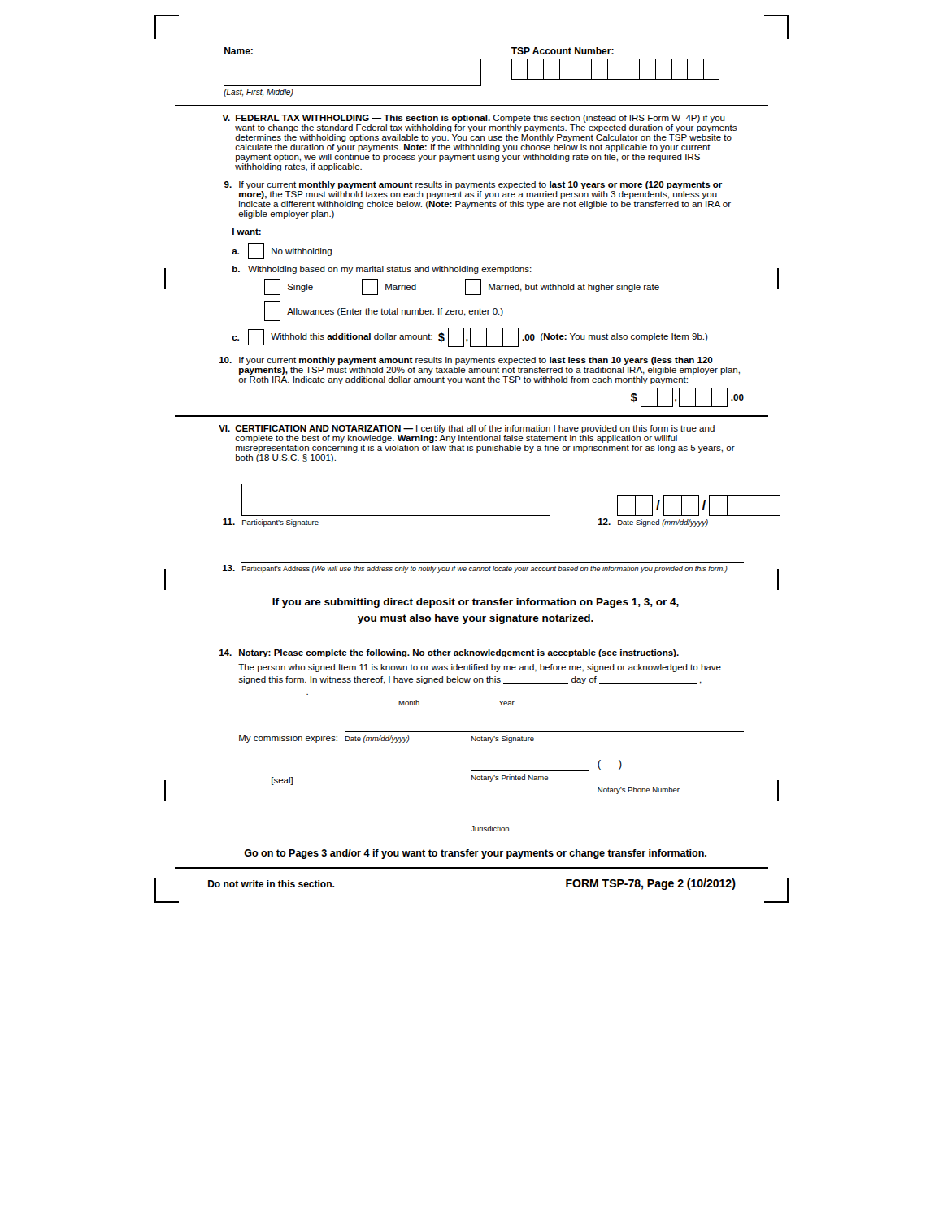Name:
(Last, First, Middle)
TSP Account Number:
V.
FEDERAL TAX WITHHOLDING — This section is optional. Compete this section (instead of IRS Form W–4P) if you want to change the standard Federal tax withholding for your monthly payments. The expected duration of your payments determines the withholding options available to you. You can use the Monthly Payment Calculator on the TSP website to calculate the duration of your payments. Note: If the withholding you choose below is not applicable to your current payment option, we will continue to process your payment using your withholding rate on file, or the required IRS withholding rates, if applicable.
9.
If your current monthly payment amount results in payments expected to last 10 years or more (120 payments or more), the TSP must withhold taxes on each payment as if you are a married person with 3 dependents, unless you indicate a different withholding choice below. (Note: Payments of this type are not eligible to be transferred to an IRA or eligible employer plan.)
I want:
a.
No withholding
b.
Withholding based on my marital status and withholding exemptions:
Single
Married
Married, but withhold at higher single rate
Allowances (Enter the total number. If zero, enter 0.)
c.
Withhold this additional dollar amount: $ , .00 (Note: You must also complete Item 9b.)
10.
If your current monthly payment amount results in payments expected to last less than 10 years (less than 120 payments), the TSP must withhold 20% of any taxable amount not transferred to a traditional IRA, eligible employer plan, or Roth IRA. Indicate any additional dollar amount you want the TSP to withhold from each monthly payment:
$ , .00
VI.
CERTIFICATION AND NOTARIZATION — I certify that all of the information I have provided on this form is true and complete to the best of my knowledge. Warning: Any intentional false statement in this application or willful misrepresentation concerning it is a violation of law that is punishable by a fine or imprisonment for as long as 5 years, or both (18 U.S.C. § 1001).
11.
Participant’s Signature
12.
/ /
Date Signed (mm/dd/yyyy)
13.
Participant’s Address (We will use this address only to notify you if we cannot locate your account based on the information you provided on this form.)
If you are submitting direct deposit or transfer information on Pages 1, 3, or 4,
you must also have your signature notarized.
14.
Notary: Please complete the following. No other acknowledgement is acceptable (see instructions).
The person who signed Item 11 is known to or was identified by me and, before me, signed or acknowledged to have signed this form. In witness thereof, I have signed below on this day of , .
Month
Year
My commission expires:
Date (mm/dd/yyyy)
[seal]
Notary’s Signature
Notary’s Printed Name
( )
Notary’s Phone Number
Jurisdiction
Go on to Pages 3 and/or 4 if you want to transfer your payments or change transfer information.
Do not write in this section.
FORM TSP-78, Page 2 (10/2012)